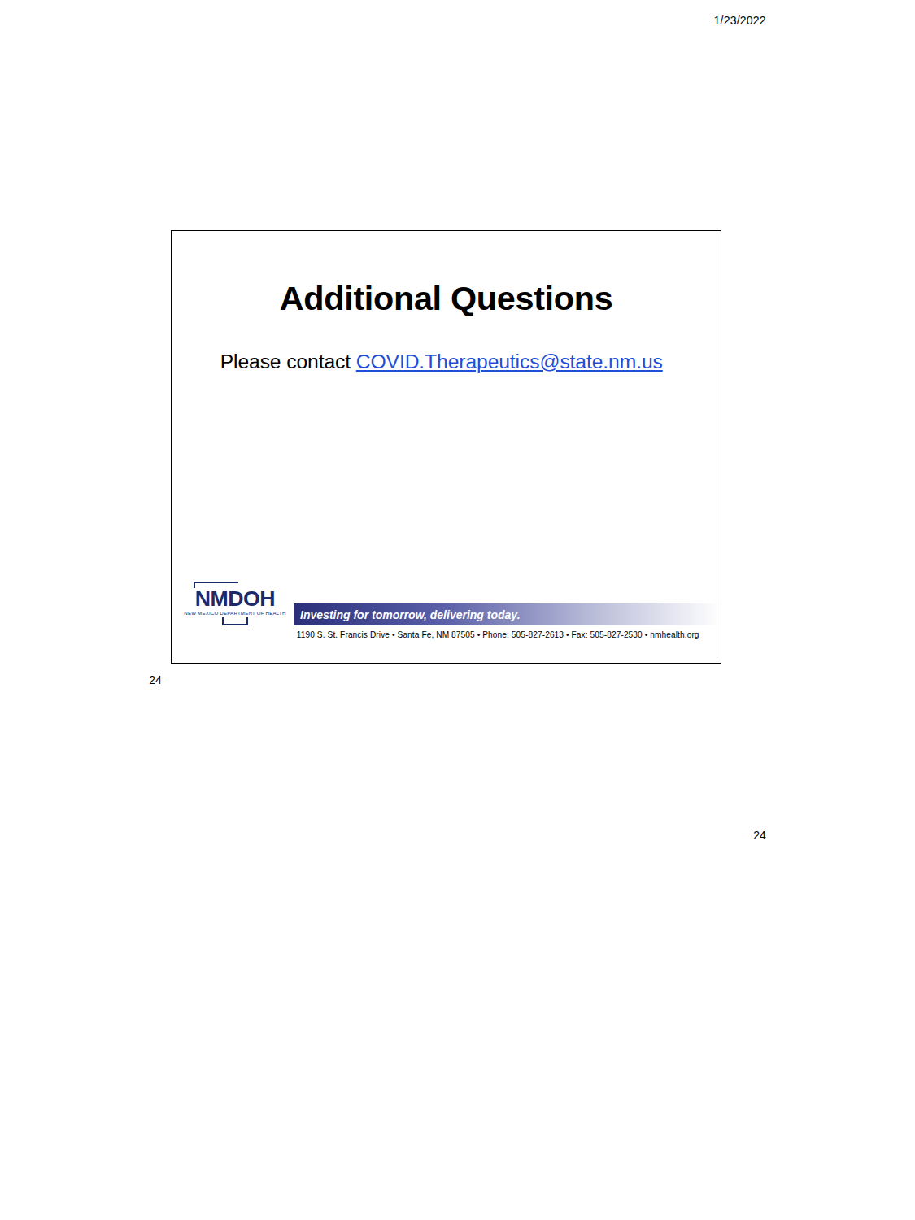1/23/2022
Additional Questions
Please contact COVID.Therapeutics@state.nm.us
NMDOH NEW MEXICO DEPARTMENT OF HEALTH
Investing for tomorrow, delivering today.
1190 S. St. Francis Drive • Santa Fe, NM 87505 • Phone: 505-827-2613 • Fax: 505-827-2530 • nmhealth.org
24
24